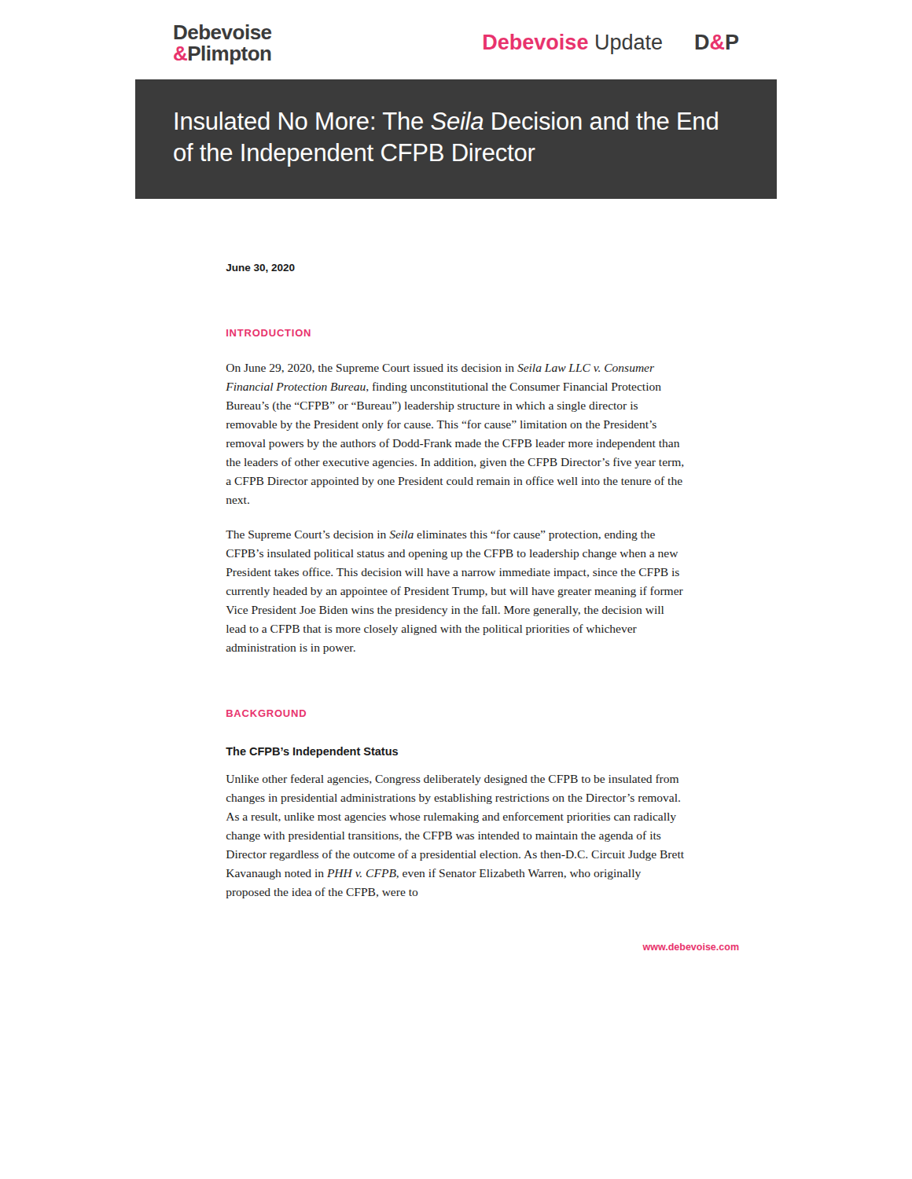Debevoise
&Plimpton
Debevoise Update
D&P
Insulated No More: The Seila Decision and the End of the Independent CFPB Director
June 30, 2020
Introduction
On June 29, 2020, the Supreme Court issued its decision in Seila Law LLC v. Consumer Financial Protection Bureau, finding unconstitutional the Consumer Financial Protection Bureau’s (the “CFPB” or “Bureau”) leadership structure in which a single director is removable by the President only for cause. This “for cause” limitation on the President’s removal powers by the authors of Dodd-Frank made the CFPB leader more independent than the leaders of other executive agencies. In addition, given the CFPB Director’s five year term, a CFPB Director appointed by one President could remain in office well into the tenure of the next.
The Supreme Court’s decision in Seila eliminates this “for cause” protection, ending the CFPB’s insulated political status and opening up the CFPB to leadership change when a new President takes office. This decision will have a narrow immediate impact, since the CFPB is currently headed by an appointee of President Trump, but will have greater meaning if former Vice President Joe Biden wins the presidency in the fall. More generally, the decision will lead to a CFPB that is more closely aligned with the political priorities of whichever administration is in power.
Background
The CFPB’s Independent Status
Unlike other federal agencies, Congress deliberately designed the CFPB to be insulated from changes in presidential administrations by establishing restrictions on the Director’s removal. As a result, unlike most agencies whose rulemaking and enforcement priorities can radically change with presidential transitions, the CFPB was intended to maintain the agenda of its Director regardless of the outcome of a presidential election. As then-D.C. Circuit Judge Brett Kavanaugh noted in PHH v. CFPB, even if Senator Elizabeth Warren, who originally proposed the idea of the CFPB, were to
www.debevoise.com